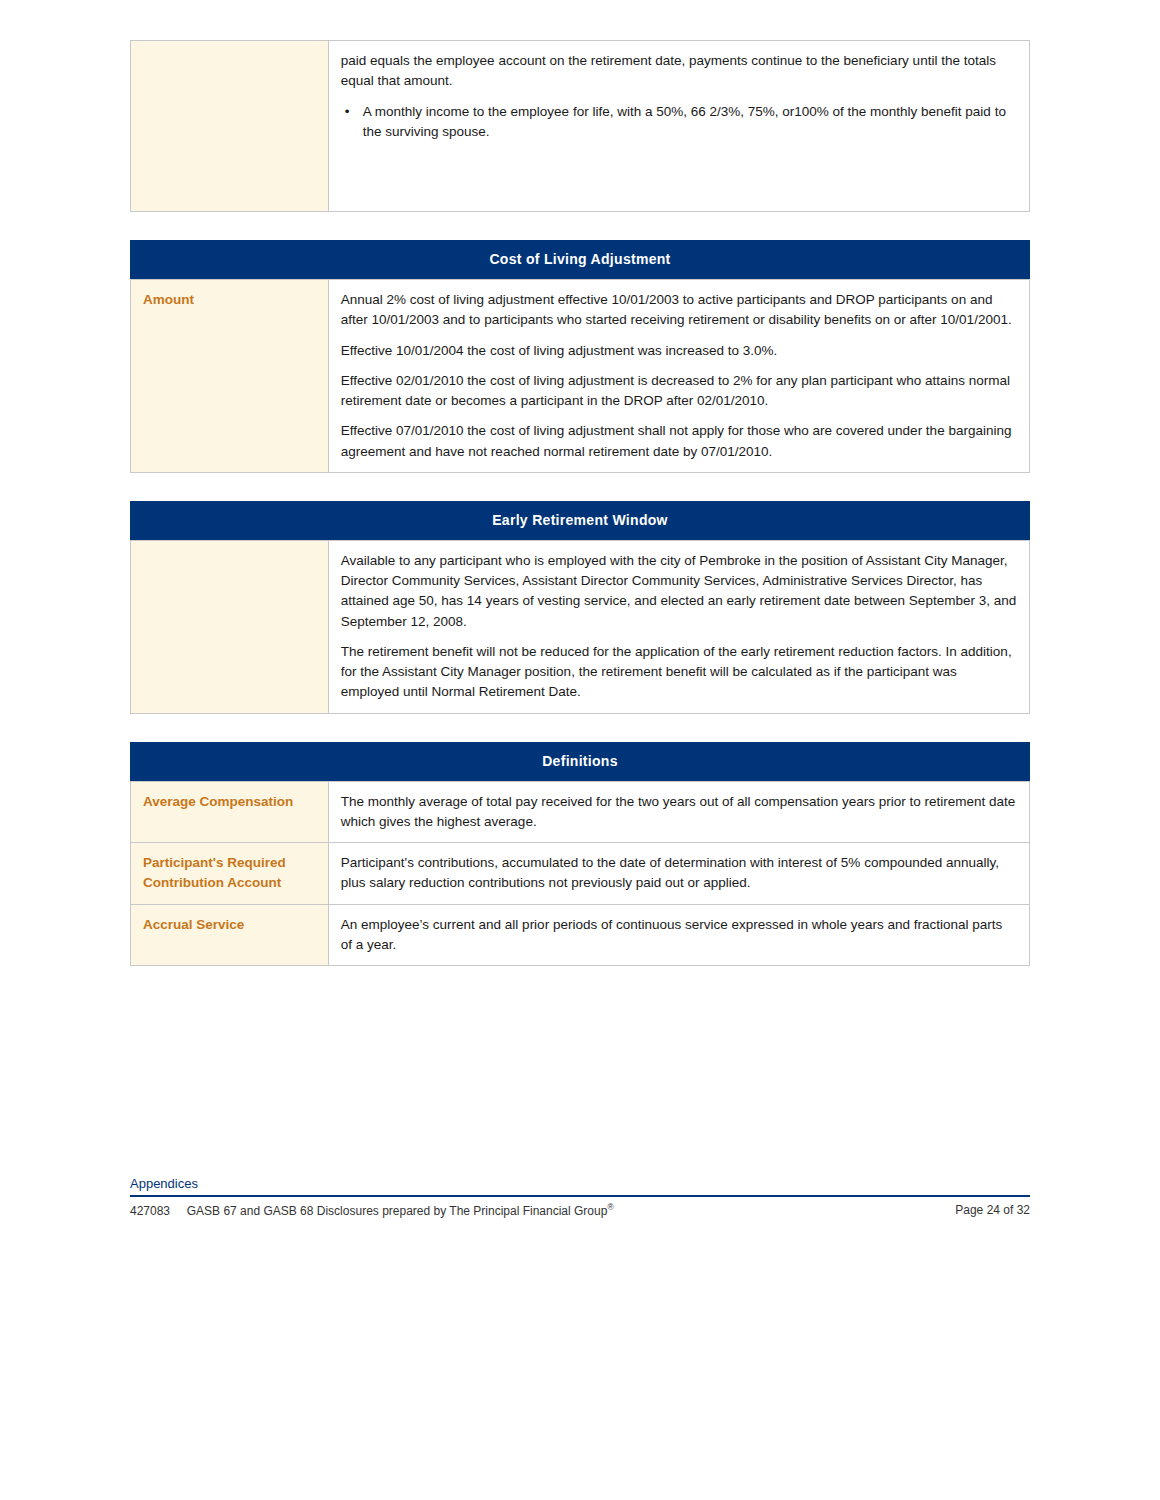| | paid equals the employee account on the retirement date, payments continue to the beneficiary until the totals equal that amount. A monthly income to the employee for life, with a 50%, 66 2/3%, 75%, or100% of the monthly benefit paid to the surviving spouse. |
Cost of Living Adjustment
| Amount | Annual 2% cost of living adjustment effective 10/01/2003 to active participants and DROP participants on and after 10/01/2003 and to participants who started receiving retirement or disability benefits on or after 10/01/2001. Effective 10/01/2004 the cost of living adjustment was increased to 3.0%. Effective 02/01/2010 the cost of living adjustment is decreased to 2% for any plan participant who attains normal retirement date or becomes a participant in the DROP after 02/01/2010. Effective 07/01/2010 the cost of living adjustment shall not apply for those who are covered under the bargaining agreement and have not reached normal retirement date by 07/01/2010. |
Early Retirement Window
| | Available to any participant who is employed with the city of Pembroke in the position of Assistant City Manager, Director Community Services, Assistant Director Community Services, Administrative Services Director, has attained age 50, has 14 years of vesting service, and elected an early retirement date between September 3, and September 12, 2008. The retirement benefit will not be reduced for the application of the early retirement reduction factors. In addition, for the Assistant City Manager position, the retirement benefit will be calculated as if the participant was employed until Normal Retirement Date. |
Definitions
| Average Compensation | The monthly average of total pay received for the two years out of all compensation years prior to retirement date which gives the highest average. |
| Participant's Required Contribution Account | Participant's contributions, accumulated to the date of determination with interest of 5% compounded annually, plus salary reduction contributions not previously paid out or applied. |
| Accrual Service | An employee’s current and all prior periods of continuous service expressed in whole years and fractional parts of a year. |
Appendices
427083 GASB 67 and GASB 68 Disclosures prepared by The Principal Financial Group® Page 24 of 32